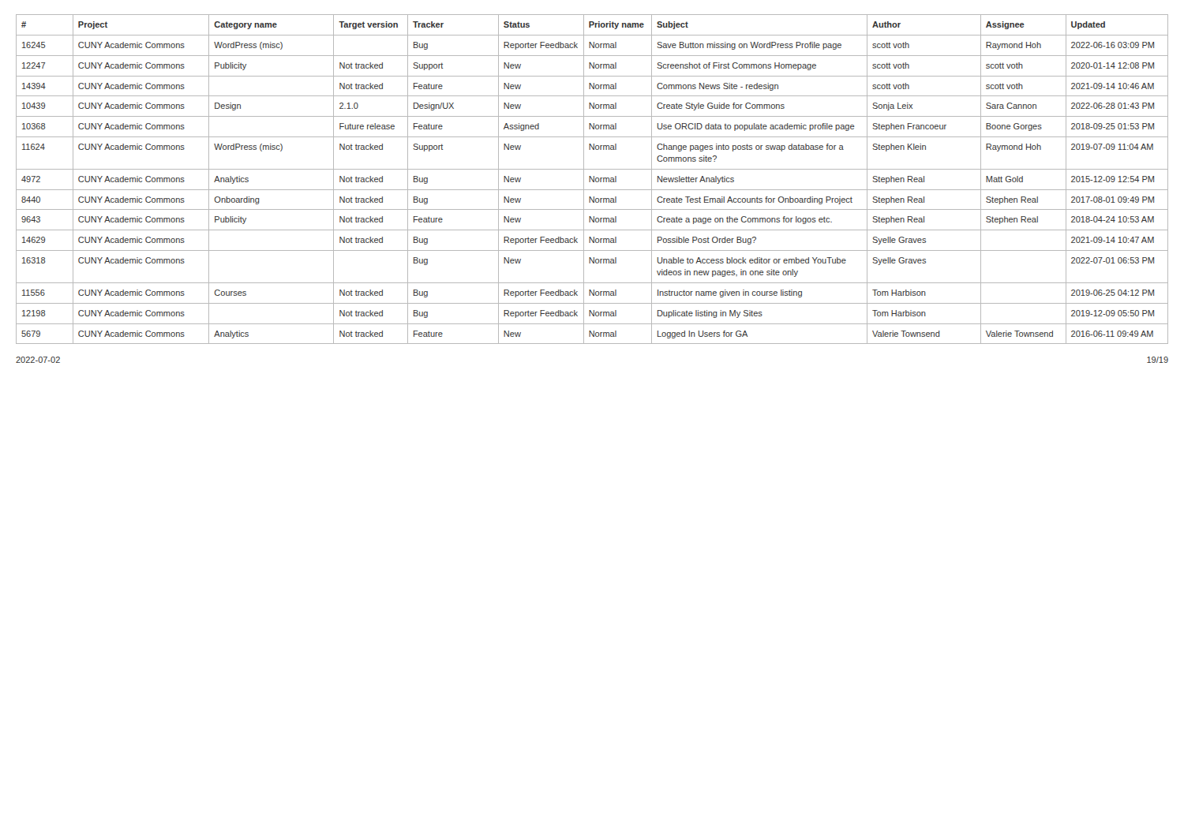| # | Project | Category name | Target version | Tracker | Status | Priority name | Subject | Author | Assignee | Updated |
| --- | --- | --- | --- | --- | --- | --- | --- | --- | --- | --- |
| 16245 | CUNY Academic Commons | WordPress (misc) | | Bug | Reporter Feedback | Normal | Save Button missing on WordPress Profile page | scott voth | Raymond Hoh | 2022-06-16 03:09 PM |
| 12247 | CUNY Academic Commons | Publicity | Not tracked | Support | New | Normal | Screenshot of First Commons Homepage | scott voth | scott voth | 2020-01-14 12:08 PM |
| 14394 | CUNY Academic Commons | | Not tracked | Feature | New | Normal | Commons News Site - redesign | scott voth | scott voth | 2021-09-14 10:46 AM |
| 10439 | CUNY Academic Commons | Design | 2.1.0 | Design/UX | New | Normal | Create Style Guide for Commons | Sonja Leix | Sara Cannon | 2022-06-28 01:43 PM |
| 10368 | CUNY Academic Commons | | Future release | Feature | Assigned | Normal | Use ORCID data to populate academic profile page | Stephen Francoeur | Boone Gorges | 2018-09-25 01:53 PM |
| 11624 | CUNY Academic Commons | WordPress (misc) | Not tracked | Support | New | Normal | Change pages into posts or swap database for a Commons site? | Stephen Klein | Raymond Hoh | 2019-07-09 11:04 AM |
| 4972 | CUNY Academic Commons | Analytics | Not tracked | Bug | New | Normal | Newsletter Analytics | Stephen Real | Matt Gold | 2015-12-09 12:54 PM |
| 8440 | CUNY Academic Commons | Onboarding | Not tracked | Bug | New | Normal | Create Test Email Accounts for Onboarding Project | Stephen Real | Stephen Real | 2017-08-01 09:49 PM |
| 9643 | CUNY Academic Commons | Publicity | Not tracked | Feature | New | Normal | Create a page on the Commons for logos etc. | Stephen Real | Stephen Real | 2018-04-24 10:53 AM |
| 14629 | CUNY Academic Commons | | Not tracked | Bug | Reporter Feedback | Normal | Possible Post Order Bug? | Syelle Graves | | 2021-09-14 10:47 AM |
| 16318 | CUNY Academic Commons | | | Bug | New | Normal | Unable to Access block editor or embed YouTube videos in new pages, in one site only | Syelle Graves | | 2022-07-01 06:53 PM |
| 11556 | CUNY Academic Commons | Courses | Not tracked | Bug | Reporter Feedback | Normal | Instructor name given in course listing | Tom Harbison | | 2019-06-25 04:12 PM |
| 12198 | CUNY Academic Commons | | Not tracked | Bug | Reporter Feedback | Normal | Duplicate listing in My Sites | Tom Harbison | | 2019-12-09 05:50 PM |
| 5679 | CUNY Academic Commons | Analytics | Not tracked | Feature | New | Normal | Logged In Users for GA | Valerie Townsend | Valerie Townsend | 2016-06-11 09:49 AM |
2022-07-02 19/19